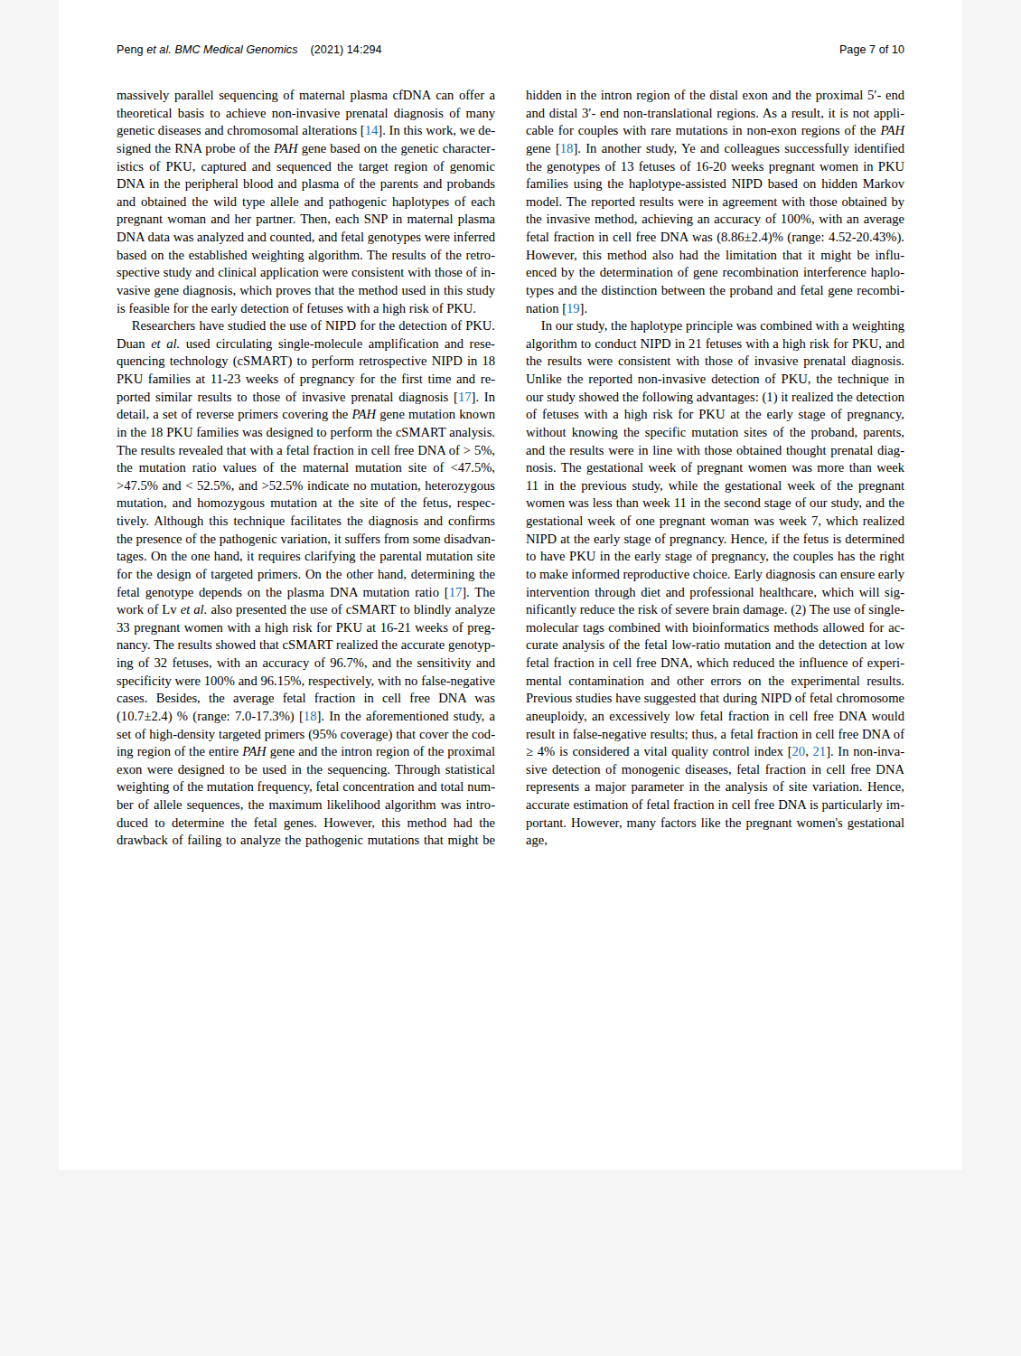Peng et al. BMC Medical Genomics(2021) 14:294
Page 7 of 10
massively parallel sequencing of maternal plasma cfDNA can offer a theoretical basis to achieve non-invasive prenatal diagnosis of many genetic diseases and chromosomal alterations [14]. In this work, we designed the RNA probe of the PAH gene based on the genetic characteristics of PKU, captured and sequenced the target region of genomic DNA in the peripheral blood and plasma of the parents and probands and obtained the wild type allele and pathogenic haplotypes of each pregnant woman and her partner. Then, each SNP in maternal plasma DNA data was analyzed and counted, and fetal genotypes were inferred based on the established weighting algorithm. The results of the retrospective study and clinical application were consistent with those of invasive gene diagnosis, which proves that the method used in this study is feasible for the early detection of fetuses with a high risk of PKU.
Researchers have studied the use of NIPD for the detection of PKU. Duan et al. used circulating single-molecule amplification and resequencing technology (cSMART) to perform retrospective NIPD in 18 PKU families at 11-23 weeks of pregnancy for the first time and reported similar results to those of invasive prenatal diagnosis [17]. In detail, a set of reverse primers covering the PAH gene mutation known in the 18 PKU families was designed to perform the cSMART analysis. The results revealed that with a fetal fraction in cell free DNA of > 5%, the mutation ratio values of the maternal mutation site of <47.5%, >47.5% and < 52.5%, and >52.5% indicate no mutation, heterozygous mutation, and homozygous mutation at the site of the fetus, respectively. Although this technique facilitates the diagnosis and confirms the presence of the pathogenic variation, it suffers from some disadvantages. On the one hand, it requires clarifying the parental mutation site for the design of targeted primers. On the other hand, determining the fetal genotype depends on the plasma DNA mutation ratio [17]. The work of Lv et al. also presented the use of cSMART to blindly analyze 33 pregnant women with a high risk for PKU at 16-21 weeks of pregnancy. The results showed that cSMART realized the accurate genotyping of 32 fetuses, with an accuracy of 96.7%, and the sensitivity and specificity were 100% and 96.15%, respectively, with no false-negative cases. Besides, the average fetal fraction in cell free DNA was (10.7±2.4) % (range: 7.0-17.3%) [18]. In the aforementioned study, a set of high-density targeted primers (95% coverage) that cover the coding region of the entire PAH gene and the intron region of the proximal exon were designed to be used in the sequencing. Through statistical weighting of the mutation frequency, fetal concentration and total number of allele sequences, the maximum likelihood algorithm was introduced to determine the fetal genes. However, this method had the drawback of failing to analyze the pathogenic mutations that might be hidden in the intron region of the distal exon and the proximal 5′- end and distal 3′- end non-translational regions. As a result, it is not applicable for couples with rare mutations in non-exon regions of the PAH gene [18]. In another study, Ye and colleagues successfully identified the genotypes of 13 fetuses of 16-20 weeks pregnant women in PKU families using the haplotype-assisted NIPD based on hidden Markov model. The reported results were in agreement with those obtained by the invasive method, achieving an accuracy of 100%, with an average fetal fraction in cell free DNA was (8.86±2.4)% (range: 4.52-20.43%). However, this method also had the limitation that it might be influenced by the determination of gene recombination interference haplotypes and the distinction between the proband and fetal gene recombination [19].
In our study, the haplotype principle was combined with a weighting algorithm to conduct NIPD in 21 fetuses with a high risk for PKU, and the results were consistent with those of invasive prenatal diagnosis. Unlike the reported non-invasive detection of PKU, the technique in our study showed the following advantages: (1) it realized the detection of fetuses with a high risk for PKU at the early stage of pregnancy, without knowing the specific mutation sites of the proband, parents, and the results were in line with those obtained thought prenatal diagnosis. The gestational week of pregnant women was more than week 11 in the previous study, while the gestational week of the pregnant women was less than week 11 in the second stage of our study, and the gestational week of one pregnant woman was week 7, which realized NIPD at the early stage of pregnancy. Hence, if the fetus is determined to have PKU in the early stage of pregnancy, the couples has the right to make informed reproductive choice. Early diagnosis can ensure early intervention through diet and professional healthcare, which will significantly reduce the risk of severe brain damage. (2) The use of single-molecular tags combined with bioinformatics methods allowed for accurate analysis of the fetal low-ratio mutation and the detection at low fetal fraction in cell free DNA, which reduced the influence of experimental contamination and other errors on the experimental results. Previous studies have suggested that during NIPD of fetal chromosome aneuploidy, an excessively low fetal fraction in cell free DNA would result in false-negative results; thus, a fetal fraction in cell free DNA of ≥ 4% is considered a vital quality control index [20, 21]. In non-invasive detection of monogenic diseases, fetal fraction in cell free DNA represents a major parameter in the analysis of site variation. Hence, accurate estimation of fetal fraction in cell free DNA is particularly important. However, many factors like the pregnant women's gestational age,